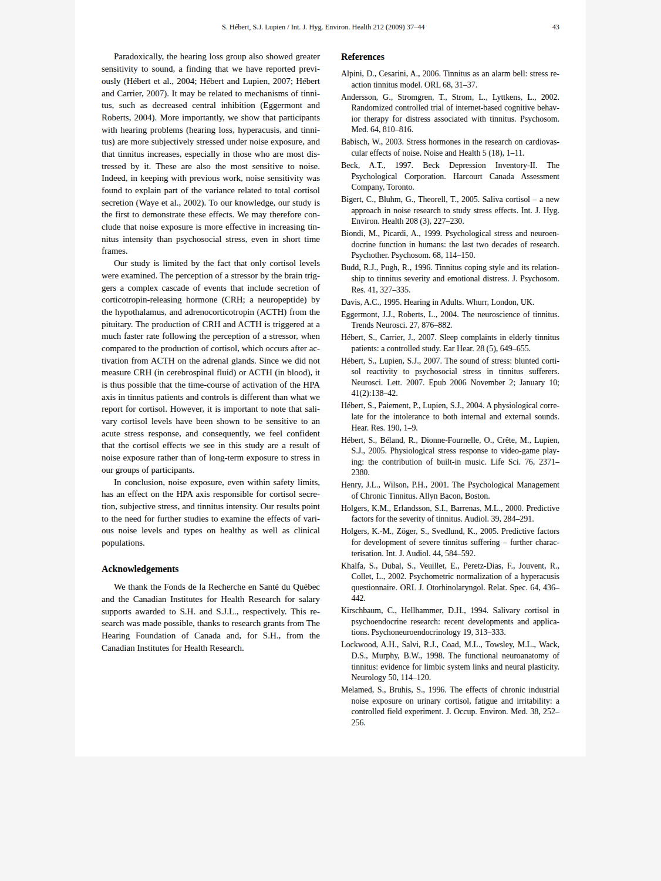S. Hébert, S.J. Lupien / Int. J. Hyg. Environ. Health 212 (2009) 37–44
43
Paradoxically, the hearing loss group also showed greater sensitivity to sound, a finding that we have reported previously (Hébert et al., 2004; Hébert and Lupien, 2007; Hébert and Carrier, 2007). It may be related to mechanisms of tinnitus, such as decreased central inhibition (Eggermont and Roberts, 2004). More importantly, we show that participants with hearing problems (hearing loss, hyperacusis, and tinnitus) are more subjectively stressed under noise exposure, and that tinnitus increases, especially in those who are most distressed by it. These are also the most sensitive to noise. Indeed, in keeping with previous work, noise sensitivity was found to explain part of the variance related to total cortisol secretion (Waye et al., 2002). To our knowledge, our study is the first to demonstrate these effects. We may therefore conclude that noise exposure is more effective in increasing tinnitus intensity than psychosocial stress, even in short time frames.
Our study is limited by the fact that only cortisol levels were examined. The perception of a stressor by the brain triggers a complex cascade of events that include secretion of corticotropin-releasing hormone (CRH; a neuropeptide) by the hypothalamus, and adrenocorticotropin (ACTH) from the pituitary. The production of CRH and ACTH is triggered at a much faster rate following the perception of a stressor, when compared to the production of cortisol, which occurs after activation from ACTH on the adrenal glands. Since we did not measure CRH (in cerebrospinal fluid) or ACTH (in blood), it is thus possible that the time-course of activation of the HPA axis in tinnitus patients and controls is different than what we report for cortisol. However, it is important to note that salivary cortisol levels have been shown to be sensitive to an acute stress response, and consequently, we feel confident that the cortisol effects we see in this study are a result of noise exposure rather than of long-term exposure to stress in our groups of participants.
In conclusion, noise exposure, even within safety limits, has an effect on the HPA axis responsible for cortisol secretion, subjective stress, and tinnitus intensity. Our results point to the need for further studies to examine the effects of various noise levels and types on healthy as well as clinical populations.
Acknowledgements
We thank the Fonds de la Recherche en Santé du Québec and the Canadian Institutes for Health Research for salary supports awarded to S.H. and S.J.L., respectively. This research was made possible, thanks to research grants from The Hearing Foundation of Canada and, for S.H., from the Canadian Institutes for Health Research.
References
Alpini, D., Cesarini, A., 2006. Tinnitus as an alarm bell: stress reaction tinnitus model. ORL 68, 31–37.
Andersson, G., Stromgren, T., Strom, L., Lyttkens, L., 2002. Randomized controlled trial of internet-based cognitive behavior therapy for distress associated with tinnitus. Psychosom. Med. 64, 810–816.
Babisch, W., 2003. Stress hormones in the research on cardiovascular effects of noise. Noise and Health 5 (18), 1–11.
Beck, A.T., 1997. Beck Depression Inventory-II. The Psychological Corporation. Harcourt Canada Assessment Company, Toronto.
Bigert, C., Bluhm, G., Theorell, T., 2005. Saliva cortisol – a new approach in noise research to study stress effects. Int. J. Hyg. Environ. Health 208 (3), 227–230.
Biondi, M., Picardi, A., 1999. Psychological stress and neuroendocrine function in humans: the last two decades of research. Psychother. Psychosom. 68, 114–150.
Budd, R.J., Pugh, R., 1996. Tinnitus coping style and its relationship to tinnitus severity and emotional distress. J. Psychosom. Res. 41, 327–335.
Davis, A.C., 1995. Hearing in Adults. Whurr, London, UK.
Eggermont, J.J., Roberts, L., 2004. The neuroscience of tinnitus. Trends Neurosci. 27, 876–882.
Hébert, S., Carrier, J., 2007. Sleep complaints in elderly tinnitus patients: a controlled study. Ear Hear. 28 (5), 649–655.
Hébert, S., Lupien, S.J., 2007. The sound of stress: blunted cortisol reactivity to psychosocial stress in tinnitus sufferers. Neurosci. Lett. 2007. Epub 2006 November 2; January 10; 41(2):138–42.
Hébert, S., Paiement, P., Lupien, S.J., 2004. A physiological correlate for the intolerance to both internal and external sounds. Hear. Res. 190, 1–9.
Hébert, S., Béland, R., Dionne-Fournelle, O., Crête, M., Lupien, S.J., 2005. Physiological stress response to video-game playing: the contribution of built-in music. Life Sci. 76, 2371–2380.
Henry, J.L., Wilson, P.H., 2001. The Psychological Management of Chronic Tinnitus. Allyn Bacon, Boston.
Holgers, K.M., Erlandsson, S.I., Barrenas, M.L., 2000. Predictive factors for the severity of tinnitus. Audiol. 39, 284–291.
Holgers, K.-M., Zöger, S., Svedlund, K., 2005. Predictive factors for development of severe tinnitus suffering – further characterisation. Int. J. Audiol. 44, 584–592.
Khalfa, S., Dubal, S., Veuillet, E., Peretz-Dias, F., Jouvent, R., Collet, L., 2002. Psychometric normalization of a hyperacusis questionnaire. ORL J. Otorhinolaryngol. Relat. Spec. 64, 436–442.
Kirschbaum, C., Hellhammer, D.H., 1994. Salivary cortisol in psychoendocrine research: recent developments and applications. Psychoneuroendocrinology 19, 313–333.
Lockwood, A.H., Salvi, R.J., Coad, M.L., Towsley, M.L., Wack, D.S., Murphy, B.W., 1998. The functional neuroanatomy of tinnitus: evidence for limbic system links and neural plasticity. Neurology 50, 114–120.
Melamed, S., Bruhis, S., 1996. The effects of chronic industrial noise exposure on urinary cortisol, fatigue and irritability: a controlled field experiment. J. Occup. Environ. Med. 38, 252–256.